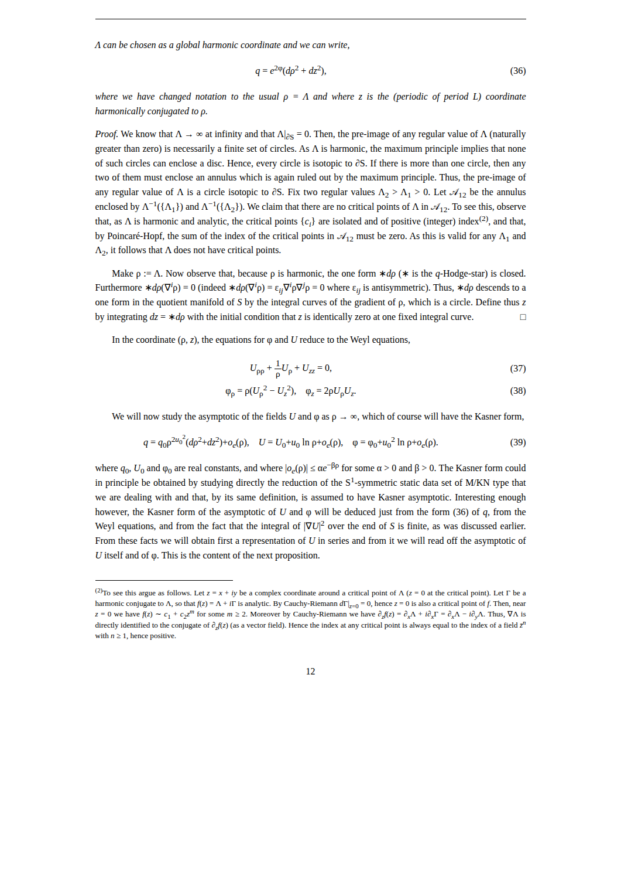Λ can be chosen as a global harmonic coordinate and we can write,
q = e2φ(dρ2 + dz2),
(36)
where we have changed notation to the usual ρ = Λ and where z is the (periodic of period L) coordinate harmonically conjugated to ρ.
Proof. We know that Λ → ∞ at infinity and that Λ|∂S = 0. Then, the pre-image of any regular value of Λ (naturally greater than zero) is necessarily a finite set of circles. As Λ is harmonic, the maximum principle implies that none of such circles can enclose a disc. Hence, every circle is isotopic to ∂S. If there is more than one circle, then any two of them must enclose an annulus which is again ruled out by the maximum principle. Thus, the pre-image of any regular value of Λ is a circle isotopic to ∂S. Fix two regular values Λ2 > Λ1 > 0. Let 𝒜12 be the annulus enclosed by Λ−1({Λ1}) and Λ−1({Λ2}). We claim that there are no critical points of Λ in 𝒜12. To see this, observe that, as Λ is harmonic and analytic, the critical points {ci} are isolated and of positive (integer) index(2), and that, by Poincaré-Hopf, the sum of the index of the critical points in 𝒜12 must be zero. As this is valid for any Λ1 and Λ2, it follows that Λ does not have critical points.
Make ρ := Λ. Now observe that, because ρ is harmonic, the one form ∗dρ (∗ is the q-Hodge-star) is closed. Furthermore ∗dρ(∇iρ) = 0 (indeed ∗dρ(∇iρ) = εij∇iρ∇jρ = 0 where εij is antisymmetric). Thus, ∗dρ descends to a one form in the quotient manifold of S by the integral curves of the gradient of ρ, which is a circle. Define thus z by integrating dz = ∗dρ with the initial condition that z is identically zero at one fixed integral curve. □
In the coordinate (ρ, z), the equations for φ and U reduce to the Weyl equations,
Uρρ + 1 ρ Uρ + Uzz = 0,
(37)
φρ = ρ(Uρ2 − Uz2), φz = 2ρUρUz.
(38)
We will now study the asymptotic of the fields U and φ as ρ → ∞, which of course will have the Kasner form,
q = q0ρ2u02(dρ2+dz2)+oe(ρ), U = U0+u0 ln ρ+oe(ρ), φ = φ0+u02 ln ρ+oe(ρ).
(39)
where q0, U0 and φ0 are real constants, and where |oe(ρ)| ≤ αe−βρ for some α > 0 and β > 0. The Kasner form could in principle be obtained by studying directly the reduction of the S1-symmetric static data set of M/KN type that we are dealing with and that, by its same definition, is assumed to have Kasner asymptotic. Interesting enough however, the Kasner form of the asymptotic of U and φ will be deduced just from the form (36) of q, from the Weyl equations, and from the fact that the integral of |∇U|2 over the end of S is finite, as was discussed earlier. From these facts we will obtain first a representation of U in series and from it we will read off the asymptotic of U itself and of φ. This is the content of the next proposition.
(2)To see this argue as follows. Let z = x + iy be a complex coordinate around a critical point of Λ (z = 0 at the critical point). Let Γ be a harmonic conjugate to Λ, so that f(z) = Λ + i Γ is analytic. By Cauchy-Riemann d Γ|z=0 = 0, hence z = 0 is also a critical point of f. Then, near z = 0 we have f(z) ∼ c1 + c2zm for some m ≥ 2. Moreover by Cauchy-Riemann we have ∂zf(z) = ∂xΛ + i∂xΓ = ∂xΛ − i∂yΛ. Thus, ∇Λ is directly identified to the conjugate of ∂zf(z) (as a vector field). Hence the index at any critical point is always equal to the index of a field z̄n with n ≥ 1, hence positive.
12